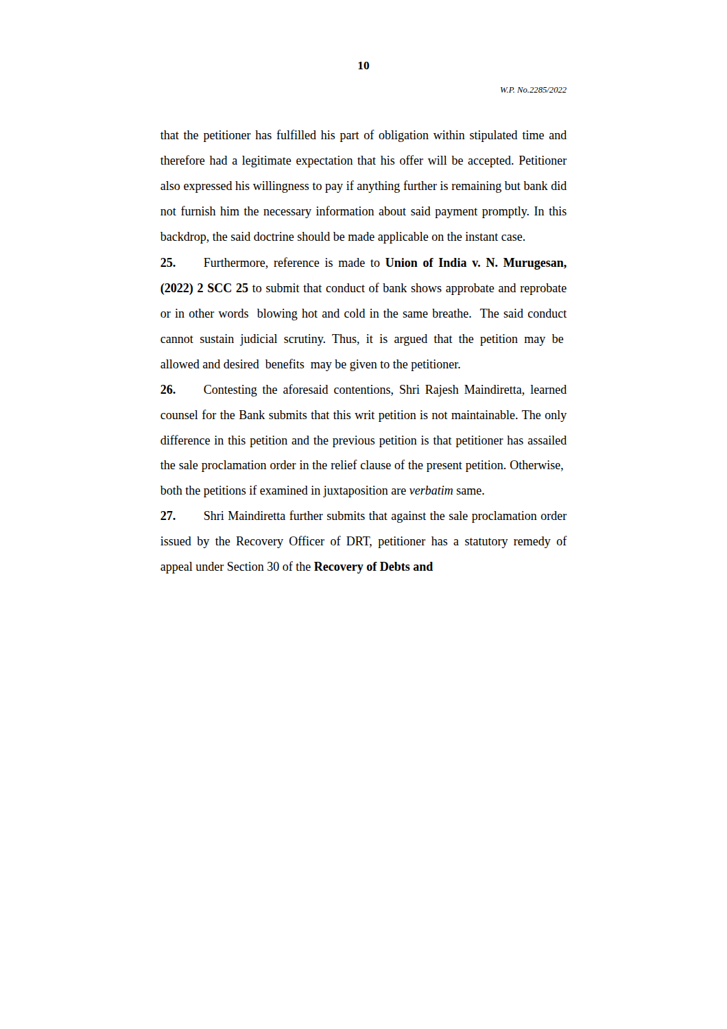10
W.P. No.2285/2022
that the petitioner has fulfilled his part of obligation within stipulated time and therefore had a legitimate expectation that his offer will be accepted. Petitioner also expressed his willingness to pay if anything further is remaining but bank did not furnish him the necessary information about said payment promptly. In this backdrop, the said doctrine should be made applicable on the instant case.
25. Furthermore, reference is made to Union of India v. N. Murugesan, (2022) 2 SCC 25 to submit that conduct of bank shows approbate and reprobate or in other words blowing hot and cold in the same breathe. The said conduct cannot sustain judicial scrutiny. Thus, it is argued that the petition may be allowed and desired benefits may be given to the petitioner.
26. Contesting the aforesaid contentions, Shri Rajesh Maindiretta, learned counsel for the Bank submits that this writ petition is not maintainable. The only difference in this petition and the previous petition is that petitioner has assailed the sale proclamation order in the relief clause of the present petition. Otherwise, both the petitions if examined in juxtaposition are verbatim same.
27. Shri Maindiretta further submits that against the sale proclamation order issued by the Recovery Officer of DRT, petitioner has a statutory remedy of appeal under Section 30 of the Recovery of Debts and